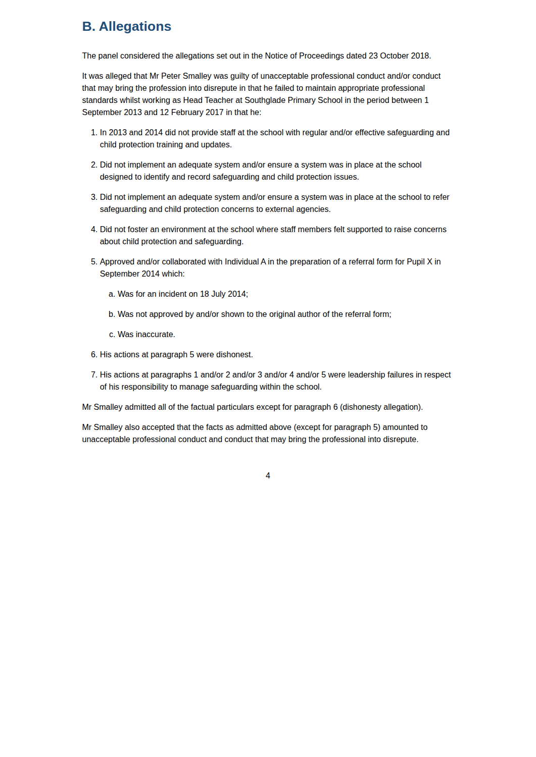B. Allegations
The panel considered the allegations set out in the Notice of Proceedings dated 23 October 2018.
It was alleged that Mr Peter Smalley was guilty of unacceptable professional conduct and/or conduct that may bring the profession into disrepute in that he failed to maintain appropriate professional standards whilst working as Head Teacher at Southglade Primary School in the period between 1 September 2013 and 12 February 2017 in that he:
In 2013 and 2014 did not provide staff at the school with regular and/or effective safeguarding and child protection training and updates.
Did not implement an adequate system and/or ensure a system was in place at the school designed to identify and record safeguarding and child protection issues.
Did not implement an adequate system and/or ensure a system was in place at the school to refer safeguarding and child protection concerns to external agencies.
Did not foster an environment at the school where staff members felt supported to raise concerns about child protection and safeguarding.
Approved and/or collaborated with Individual A in the preparation of a referral form for Pupil X in September 2014 which:
Was for an incident on 18 July 2014;
Was not approved by and/or shown to the original author of the referral form;
Was inaccurate.
His actions at paragraph 5 were dishonest.
His actions at paragraphs 1 and/or 2 and/or 3 and/or 4 and/or 5 were leadership failures in respect of his responsibility to manage safeguarding within the school.
Mr Smalley admitted all of the factual particulars except for paragraph 6 (dishonesty allegation).
Mr Smalley also accepted that the facts as admitted above (except for paragraph 5) amounted to unacceptable professional conduct and conduct that may bring the professional into disrepute.
4